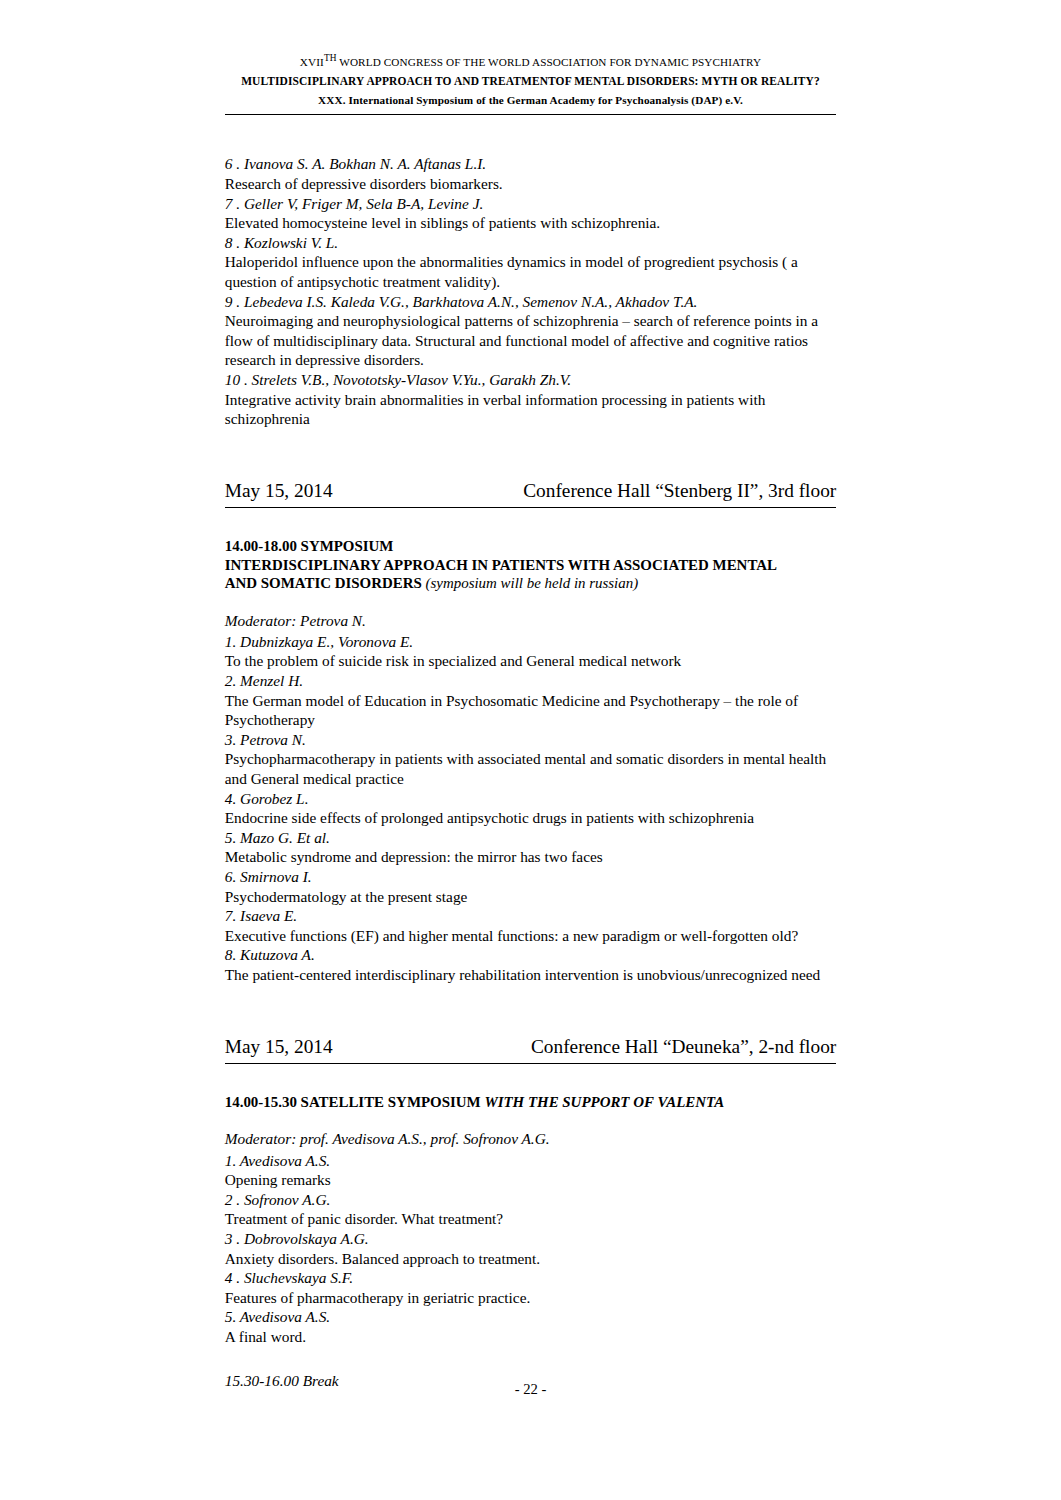XVIIth World Congress of the World Association for Dynamic Psychiatry
Multidisciplinary approach to and treatmentof mental disorders: myth or reality?
XXX. International Symposium of the German Academy for Psychoanalysis (DAP) e.V.
6 . Ivanova S. A. Bokhan N. A. Aftanas L.I.
Research of depressive disorders biomarkers.
7 . Geller V, Friger M, Sela B-A, Levine J.
Elevated homocysteine level in siblings of patients with schizophrenia.
8 . Kozlowski V. L.
Haloperidol influence upon the abnormalities dynamics in model of progredient psychosis ( a question of antipsychotic treatment validity).
9 . Lebedeva I.S. Kaleda V.G., Barkhatova A.N., Semenov N.A., Akhadov T.A.
Neuroimaging and neurophysiological patterns of schizophrenia – search of reference points in a flow of multidisciplinary data. Structural and functional model of affective and cognitive ratios research in depressive disorders.
10 . Strelets V.B., Novototsky-Vlasov V.Yu., Garakh Zh.V.
Integrative activity brain abnormalities in verbal information processing in patients with schizophrenia
May 15, 2014 Conference Hall “Stenberg II”, 3rd floor
14.00-18.00 Symposium
Interdisciplinary approach in patients with associated mental
and somatic disorders (symposium will be held in russian)
Moderator: Petrova N.
1. Dubnizkaya E., Voronova E.
To the problem of suicide risk in specialized and General medical network
2. Menzel H.
The German model of Education in Psychosomatic Medicine and Psychotherapy – the role of Psychotherapy
3. Petrova N.
Psychopharmacotherapy in patients with associated mental and somatic disorders in mental health and General medical practice
4. Gorobez L.
Endocrine side effects of prolonged antipsychotic drugs in patients with schizophrenia
5. Mazo G. Et al.
Metabolic syndrome and depression: the mirror has two faces
6. Smirnova I.
Psychodermatology at the present stage
7. Isaeva E.
Executive functions (EF) and higher mental functions: a new paradigm or well-forgotten old?
8. Kutuzova A.
The patient-centered interdisciplinary rehabilitation intervention is unobvious/unrecognized need
May 15, 2014 Conference Hall “Deuneka”, 2-nd floor
14.00-15.30 Satellite symposium with the support of Valenta
Moderator: prof. Avedisova A.S., prof. Sofronov A.G.
1. Avedisova A.S.
Opening remarks
2 . Sofronov A.G.
Treatment of panic disorder. What treatment?
3 . Dobrovolskaya A.G.
Anxiety disorders. Balanced approach to treatment.
4 . Sluchevskaya S.F.
Features of pharmacotherapy in geriatric practice.
5. Avedisova A.S.
A final word.
15.30-16.00 Break
- 22 -